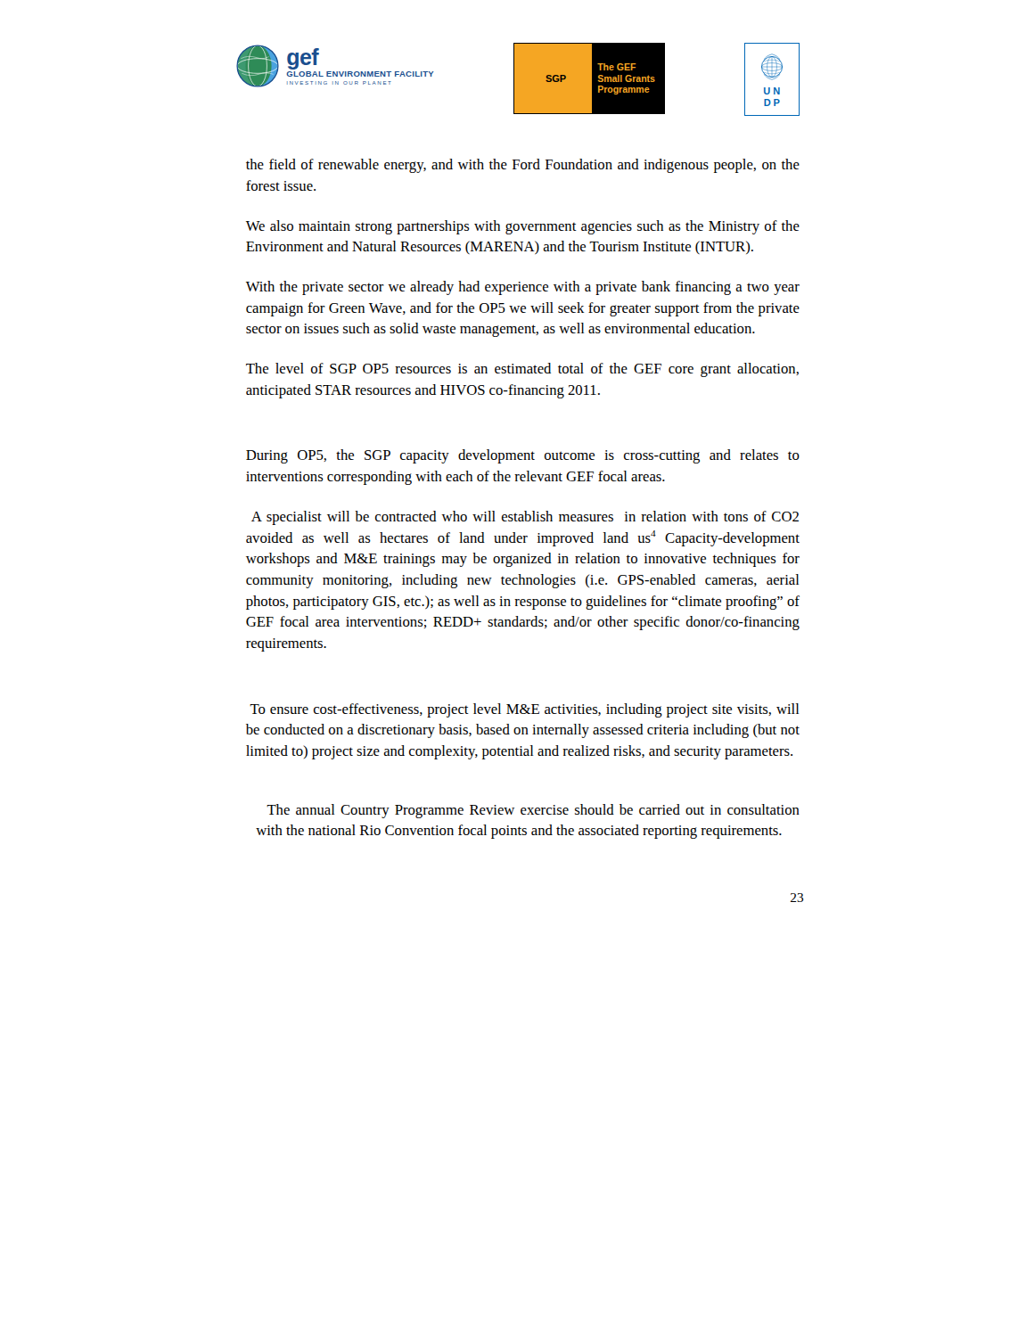gef GLOBAL ENVIRONMENT FACILITY INVESTING IN OUR PLANET
SGP
The GEF
Small Grants
Programme
UN
DP
the field of renewable energy, and with the Ford Foundation and indigenous people, on the forest issue.
We also maintain strong partnerships with government agencies such as the Ministry of the Environment and Natural Resources (MARENA) and the Tourism Institute (INTUR).
With the private sector we already had experience with a private bank financing a two year campaign for Green Wave, and for the OP5 we will seek for greater support from the private sector on issues such as solid waste management, as well as environmental education.
The level of SGP OP5 resources is an estimated total of the GEF core grant allocation, anticipated STAR resources and HIVOS co-financing 2011.
During OP5, the SGP capacity development outcome is cross-cutting and relates to interventions corresponding with each of the relevant GEF focal areas.
A specialist will be contracted who will establish measures in relation with tons of CO2 avoided as well as hectares of land under improved land us4 Capacity-development workshops and M&E trainings may be organized in relation to innovative techniques for community monitoring, including new technologies (i.e. GPS-enabled cameras, aerial photos, participatory GIS, etc.); as well as in response to guidelines for “climate proofing” of GEF focal area interventions; REDD+ standards; and/or other specific donor/co-financing requirements.
To ensure cost-effectiveness, project level M&E activities, including project site visits, will be conducted on a discretionary basis, based on internally assessed criteria including (but not limited to) project size and complexity, potential and realized risks, and security parameters.
The annual Country Programme Review exercise should be carried out in consultation with the national Rio Convention focal points and the associated reporting requirements.
23